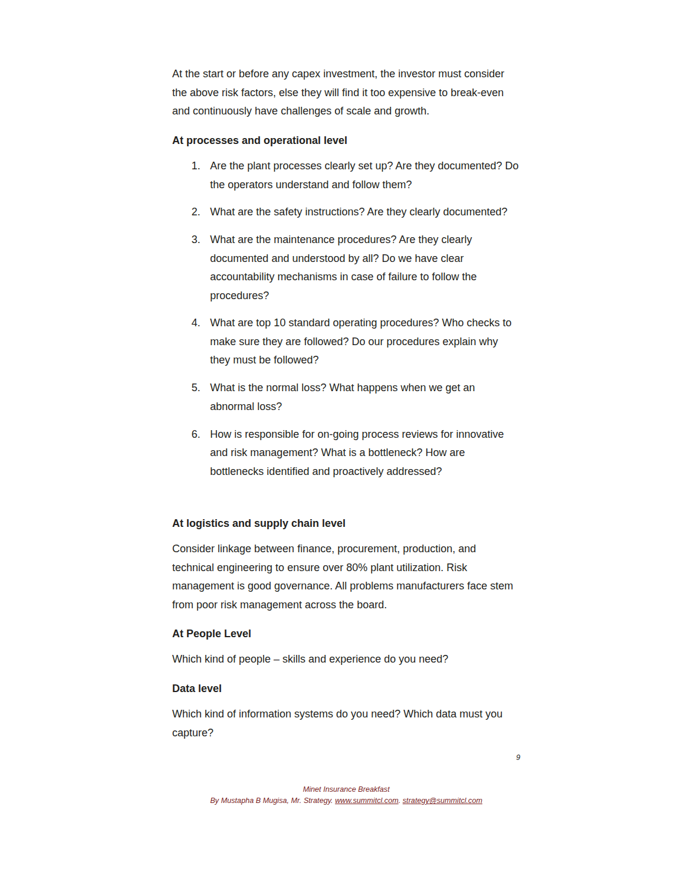At the start or before any capex investment, the investor must consider the above risk factors, else they will find it too expensive to break-even and continuously have challenges of scale and growth.
At processes and operational level
Are the plant processes clearly set up? Are they documented? Do the operators understand and follow them?
What are the safety instructions? Are they clearly documented?
What are the maintenance procedures? Are they clearly documented and understood by all? Do we have clear accountability mechanisms in case of failure to follow the procedures?
What are top 10 standard operating procedures? Who checks to make sure they are followed? Do our procedures explain why they must be followed?
What is the normal loss? What happens when we get an abnormal loss?
How is responsible for on-going process reviews for innovative and risk management? What is a bottleneck? How are bottlenecks identified and proactively addressed?
At logistics and supply chain level
Consider linkage between finance, procurement, production, and technical engineering to ensure over 80% plant utilization. Risk management is good governance. All problems manufacturers face stem from poor risk management across the board.
At People Level
Which kind of people – skills and experience do you need?
Data level
Which kind of information systems do you need? Which data must you capture?
9
Minet Insurance Breakfast
By Mustapha B Mugisa, Mr. Strategy. www.summitcl.com. strategy@summitcl.com